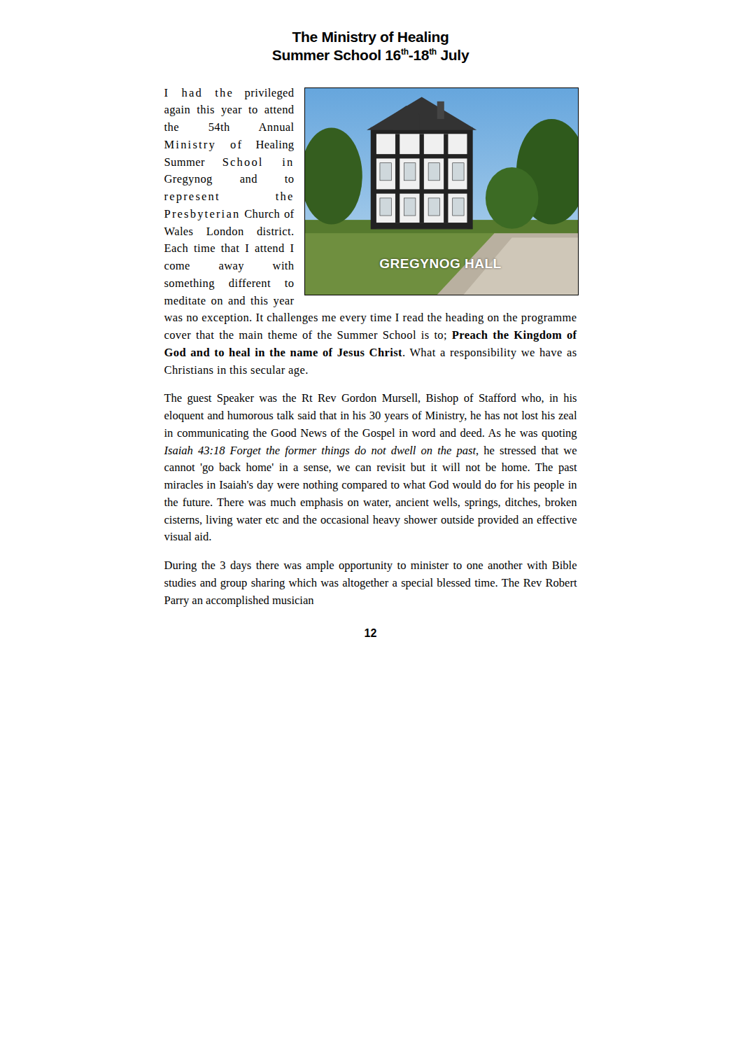The Ministry of Healing
Summer School 16th-18th July
GREGYNOG HALL
I had the privileged again this year to attend the 54th Annual Ministry of Healing Summer School in Gregynog and to represent the Presbyterian Church of Wales London district. Each time that I attend I come away with something different to meditate on and this year was no exception. It challenges me every time I read the heading on the programme cover that the main theme of the Summer School is to; Preach the Kingdom of God and to heal in the name of Jesus Christ. What a responsibility we have as Christians in this secular age.
The guest Speaker was the Rt Rev Gordon Mursell, Bishop of Stafford who, in his eloquent and humorous talk said that in his 30 years of Ministry, he has not lost his zeal in communicating the Good News of the Gospel in word and deed. As he was quoting Isaiah 43:18 Forget the former things do not dwell on the past, he stressed that we cannot 'go back home' in a sense, we can revisit but it will not be home. The past miracles in Isaiah's day were nothing compared to what God would do for his people in the future. There was much emphasis on water, ancient wells, springs, ditches, broken cisterns, living water etc and the occasional heavy shower outside provided an effective visual aid.
During the 3 days there was ample opportunity to minister to one another with Bible studies and group sharing which was altogether a special blessed time. The Rev Robert Parry an accomplished musician
12